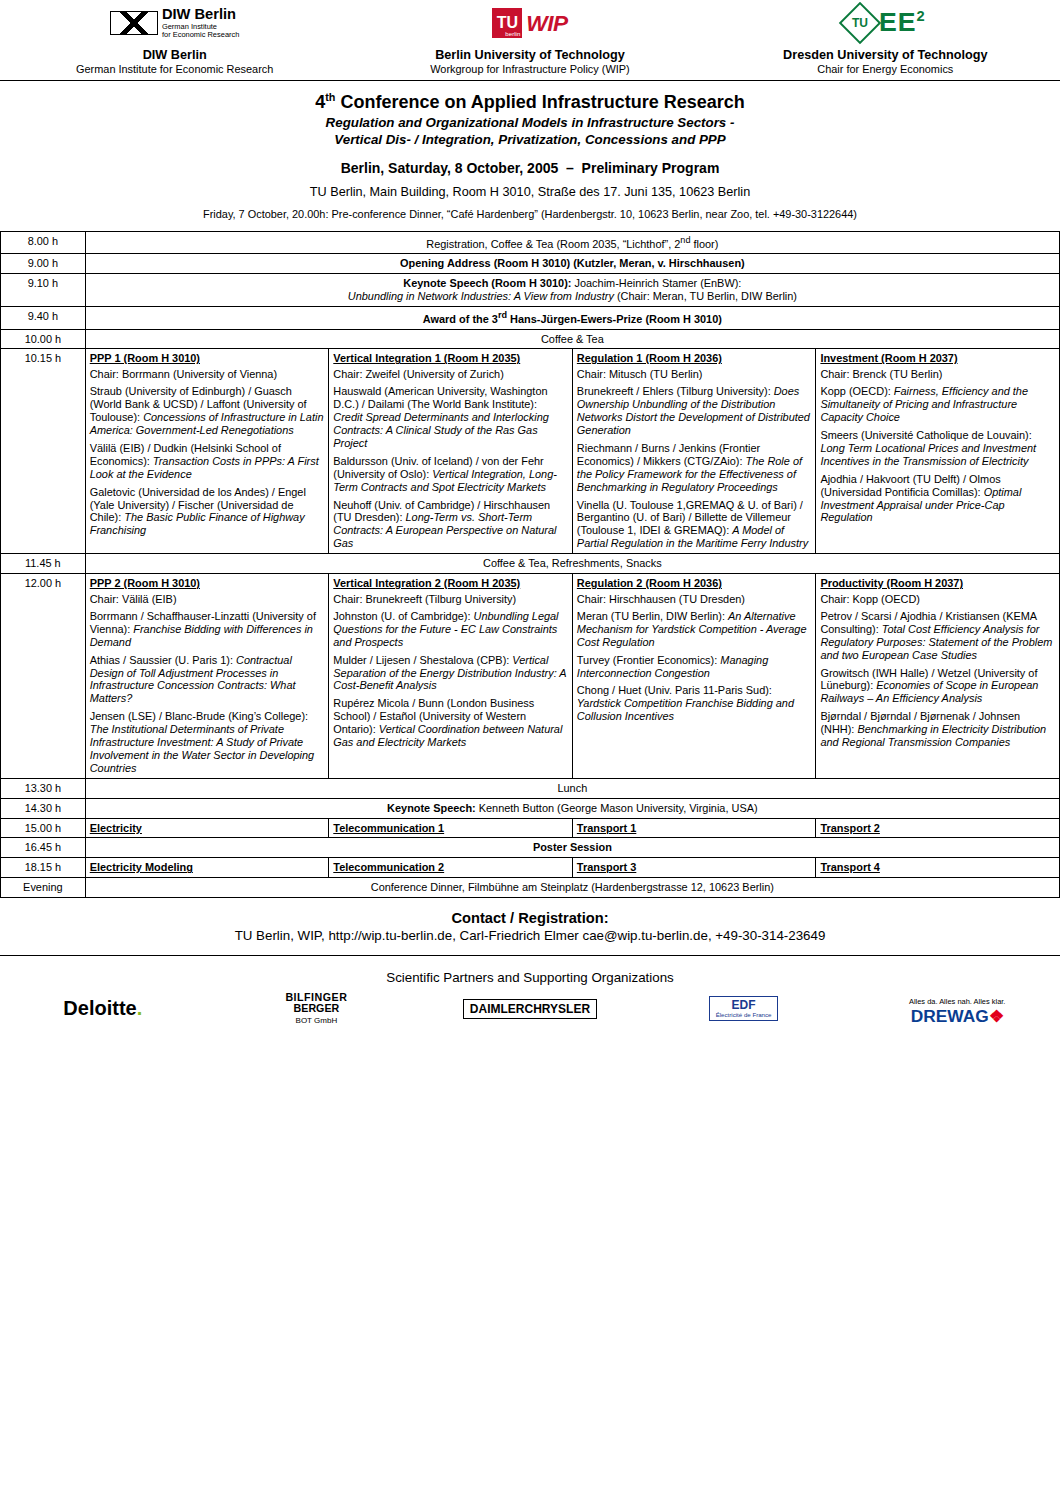DIW Berlin
German Institute
for Economic Research
DIW Berlin
German Institute for Economic Research
TUberlin
WIP
Berlin University of Technology
Workgroup for Infrastructure Policy (WIP)
TU
EE2
Dresden University of Technology
Chair for Energy Economics
4th Conference on Applied Infrastructure Research
Regulation and Organizational Models in Infrastructure Sectors -
Vertical Dis- / Integration, Privatization, Concessions and PPP
Berlin, Saturday, 8 October, 2005 – Preliminary Program
TU Berlin, Main Building, Room H 3010, Straße des 17. Juni 135, 10623 Berlin
Friday, 7 October, 20.00h: Pre-conference Dinner, “Café Hardenberg” (Hardenbergstr. 10, 10623 Berlin, near Zoo, tel. +49-30-3122644)
| 8.00 h | Registration, Coffee & Tea (Room 2035, “Lichthof”, 2 nd floor) |
| 9.00 h | Opening Address (Room H 3010) (Kutzler, Meran, v. Hirschhausen) |
| 9.10 h | Keynote Speech (Room H 3010): Joachim-Heinrich Stamer (EnBW): Unbundling in Network Industries: A View from Industry (Chair: Meran, TU Berlin, DIW Berlin) |
| 9.40 h | Award of the 3 rd Hans-Jürgen-Ewers-Prize (Room H 3010) |
| 10.00 h | Coffee & Tea |
| 10.15 h | PPP 1 (Room H 3010) Chair: Borrmann (University of Vienna) Straub (University of Edinburgh) / Guasch (World Bank & UCSD) / Laffont (University of Toulouse): Concessions of Infrastructure in Latin America: Government-Led Renegotiations Välilä (EIB) / Dudkin (Helsinki School of Economics): Transaction Costs in PPPs: A First Look at the Evidence Galetovic (Universidad de los Andes) / Engel (Yale University) / Fischer (Universidad de Chile): The Basic Public Finance of Highway Franchising | Vertical Integration 1 (Room H 2035) Chair: Zweifel (University of Zurich) Hauswald (American University, Washington D.C.) / Dailami (The World Bank Institute): Credit Spread Determinants and Interlocking Contracts: A Clinical Study of the Ras Gas Project Baldursson (Univ. of Iceland) / von der Fehr (University of Oslo): Vertical Integration, Long-Term Contracts and Spot Electricity Markets Neuhoff (Univ. of Cambridge) / Hirschhausen (TU Dresden): Long-Term vs. Short-Term Contracts: A European Perspective on Natural Gas | Regulation 1 (Room H 2036) Chair: Mitusch (TU Berlin) Brunekreeft / Ehlers (Tilburg University): Does Ownership Unbundling of the Distribution Networks Distort the Development of Distributed Generation Riechmann / Burns / Jenkins (Frontier Economics) / Mikkers (CTG/ZAio): The Role of the Policy Framework for the Effectiveness of Benchmarking in Regulatory Proceedings Vinella (U. Toulouse 1,GREMAQ & U. of Bari) / Bergantino (U. of Bari) / Billette de Villemeur (Toulouse 1, IDEI & GREMAQ): A Model of Partial Regulation in the Maritime Ferry Industry | Investment (Room H 2037) Chair: Brenck (TU Berlin) Kopp (OECD): Fairness, Efficiency and the Simultaneity of Pricing and Infrastructure Capacity Choice Smeers (Université Catholique de Louvain): Long Term Locational Prices and Investment Incentives in the Transmission of Electricity Ajodhia / Hakvoort (TU Delft) / Olmos (Universidad Pontificia Comillas): Optimal Investment Appraisal under Price-Cap Regulation |
| 11.45 h | Coffee & Tea, Refreshments, Snacks |
| 12.00 h | PPP 2 (Room H 3010) Chair: Välilä (EIB) Borrmann / Schaffhauser-Linzatti (University of Vienna): Franchise Bidding with Differences in Demand Athias / Saussier (U. Paris 1): Contractual Design of Toll Adjustment Processes in Infrastructure Concession Contracts: What Matters? Jensen (LSE) / Blanc-Brude (King’s College): The Institutional Determinants of Private Infrastructure Investment: A Study of Private Involvement in the Water Sector in Developing Countries | Vertical Integration 2 (Room H 2035) Chair: Brunekreeft (Tilburg University) Johnston (U. of Cambridge): Unbundling Legal Questions for the Future - EC Law Constraints and Prospects Mulder / Lijesen / Shestalova (CPB): Vertical Separation of the Energy Distribution Industry: A Cost-Benefit Analysis Rupérez Micola / Bunn (London Business School) / Estañol (University of Western Ontario): Vertical Coordination between Natural Gas and Electricity Markets | Regulation 2 (Room H 2036) Chair: Hirschhausen (TU Dresden) Meran (TU Berlin, DIW Berlin): An Alternative Mechanism for Yardstick Competition - Average Cost Regulation Turvey (Frontier Economics): Managing Interconnection Congestion Chong / Huet (Univ. Paris 11-Paris Sud): Yardstick Competition Franchise Bidding and Collusion Incentives | Productivity (Room H 2037) Chair: Kopp (OECD) Petrov / Scarsi / Ajodhia / Kristiansen (KEMA Consulting): Total Cost Efficiency Analysis for Regulatory Purposes: Statement of the Problem and two European Case Studies Growitsch (IWH Halle) / Wetzel (University of Lüneburg): Economies of Scope in European Railways – An Efficiency Analysis Bjørndal / Bjørndal / Bjørnenak / Johnsen (NHH): Benchmarking in Electricity Distribution and Regional Transmission Companies |
| 13.30 h | Lunch |
| 14.30 h | Keynote Speech: Kenneth Button (George Mason University, Virginia, USA) |
| 15.00 h | Electricity | Telecommunication 1 | Transport 1 | Transport 2 |
| 16.45 h | Poster Session |
| 18.15 h | Electricity Modeling | Telecommunication 2 | Transport 3 | Transport 4 |
| Evening | Conference Dinner, Filmbühne am Steinplatz (Hardenbergstrasse 12, 10623 Berlin) |
Contact / Registration:
TU Berlin, WIP, http://wip.tu-berlin.de, Carl-Friedrich Elmer cae@wip.tu-berlin.de, +49-30-314-23649
Scientific Partners and Supporting Organizations
Deloitte.
BILFINGER
BERGER
BOT GmbH
DAIMLERCHRYSLER
EDFÉlectricité de France
Alles da. Alles nah. Alles klar.
DREWAG❖